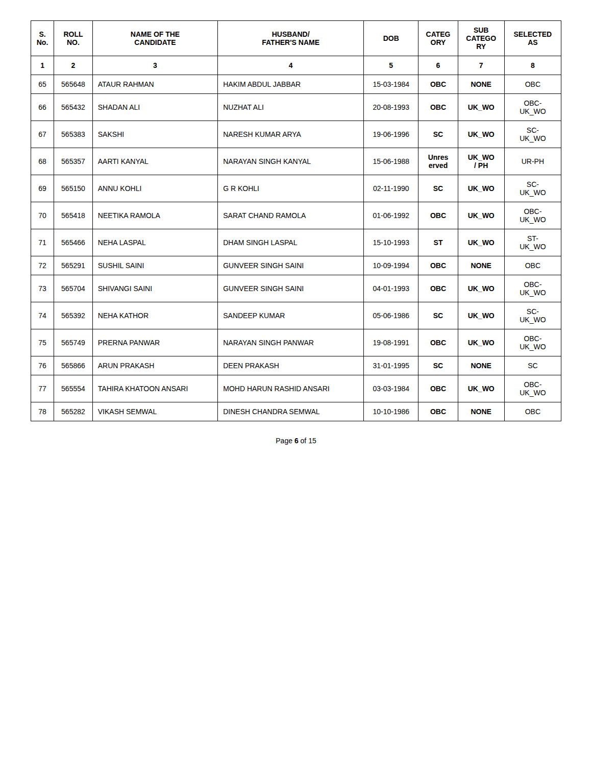| S. No. | ROLL NO. | NAME OF THE CANDIDATE | HUSBAND/ FATHER'S NAME | DOB | CATEG ORY | SUB CATEGO RY | SELECTED AS |
| --- | --- | --- | --- | --- | --- | --- | --- |
| 1 | 2 | 3 | 4 | 5 | 6 | 7 | 8 |
| 65 | 565648 | ATAUR RAHMAN | HAKIM ABDUL JABBAR | 15-03-1984 | OBC | NONE | OBC |
| 66 | 565432 | SHADAN ALI | NUZHAT ALI | 20-08-1993 | OBC | UK_WO | OBC- UK_WO |
| 67 | 565383 | SAKSHI | NARESH KUMAR ARYA | 19-06-1996 | SC | UK_WO | SC- UK_WO |
| 68 | 565357 | AARTI KANYAL | NARAYAN SINGH KANYAL | 15-06-1988 | Unres erved | UK_WO / PH | UR-PH |
| 69 | 565150 | ANNU KOHLI | G R KOHLI | 02-11-1990 | SC | UK_WO | SC- UK_WO |
| 70 | 565418 | NEETIKA RAMOLA | SARAT CHAND RAMOLA | 01-06-1992 | OBC | UK_WO | OBC- UK_WO |
| 71 | 565466 | NEHA LASPAL | DHAM SINGH LASPAL | 15-10-1993 | ST | UK_WO | ST- UK_WO |
| 72 | 565291 | SUSHIL SAINI | GUNVEER SINGH SAINI | 10-09-1994 | OBC | NONE | OBC |
| 73 | 565704 | SHIVANGI SAINI | GUNVEER SINGH SAINI | 04-01-1993 | OBC | UK_WO | OBC- UK_WO |
| 74 | 565392 | NEHA KATHOR | SANDEEP KUMAR | 05-06-1986 | SC | UK_WO | SC- UK_WO |
| 75 | 565749 | PRERNA PANWAR | NARAYAN SINGH PANWAR | 19-08-1991 | OBC | UK_WO | OBC- UK_WO |
| 76 | 565866 | ARUN PRAKASH | DEEN PRAKASH | 31-01-1995 | SC | NONE | SC |
| 77 | 565554 | TAHIRA KHATOON ANSARI | MOHD HARUN RASHID ANSARI | 03-03-1984 | OBC | UK_WO | OBC- UK_WO |
| 78 | 565282 | VIKASH SEMWAL | DINESH CHANDRA SEMWAL | 10-10-1986 | OBC | NONE | OBC |
Page 6 of 15